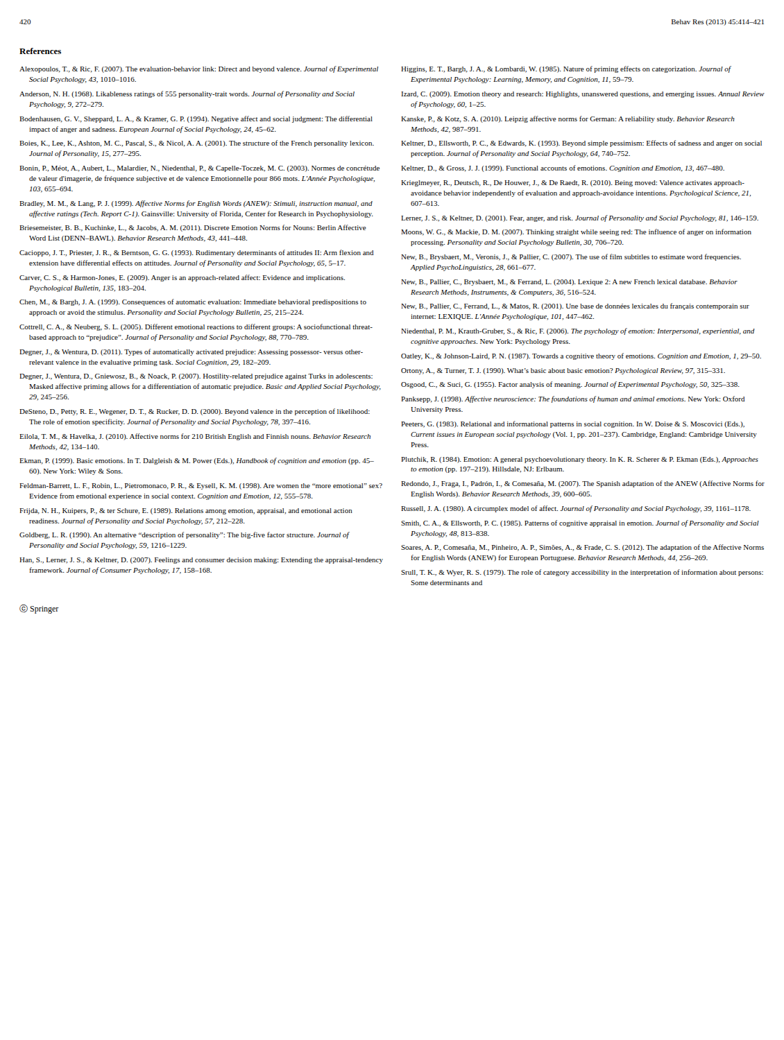420 Behav Res (2013) 45:414–421
References
Alexopoulos, T., & Ric, F. (2007). The evaluation-behavior link: Direct and beyond valence. Journal of Experimental Social Psychology, 43, 1010–1016.
Anderson, N. H. (1968). Likableness ratings of 555 personality-trait words. Journal of Personality and Social Psychology, 9, 272–279.
Bodenhausen, G. V., Sheppard, L. A., & Kramer, G. P. (1994). Negative affect and social judgment: The differential impact of anger and sadness. European Journal of Social Psychology, 24, 45–62.
Boies, K., Lee, K., Ashton, M. C., Pascal, S., & Nicol, A. A. (2001). The structure of the French personality lexicon. Journal of Personality, 15, 277–295.
Bonin, P., Méot, A., Aubert, L., Malardier, N., Niedenthal, P., & Capelle-Toczek, M. C. (2003). Normes de concrétude de valeur d'imagerie, de fréquence subjective et de valence Emotionnelle pour 866 mots. L'Année Psychologique, 103, 655–694.
Bradley, M. M., & Lang, P. J. (1999). Affective Norms for English Words (ANEW): Stimuli, instruction manual, and affective ratings (Tech. Report C-1). Gainsville: University of Florida, Center for Research in Psychophysiology.
Briesemeister, B. B., Kuchinke, L., & Jacobs, A. M. (2011). Discrete Emotion Norms for Nouns: Berlin Affective Word List (DENN–BAWL). Behavior Research Methods, 43, 441–448.
Cacioppo, J. T., Priester, J. R., & Berntson, G. G. (1993). Rudimentary determinants of attitudes II: Arm flexion and extension have differential effects on attitudes. Journal of Personality and Social Psychology, 65, 5–17.
Carver, C. S., & Harmon-Jones, E. (2009). Anger is an approach-related affect: Evidence and implications. Psychological Bulletin, 135, 183–204.
Chen, M., & Bargh, J. A. (1999). Consequences of automatic evaluation: Immediate behavioral predispositions to approach or avoid the stimulus. Personality and Social Psychology Bulletin, 25, 215–224.
Cottrell, C. A., & Neuberg, S. L. (2005). Different emotional reactions to different groups: A sociofunctional threat-based approach to “prejudice”. Journal of Personality and Social Psychology, 88, 770–789.
Degner, J., & Wentura, D. (2011). Types of automatically activated prejudice: Assessing possessor- versus other-relevant valence in the evaluative priming task. Social Cognition, 29, 182–209.
Degner, J., Wentura, D., Gniewosz, B., & Noack, P. (2007). Hostility-related prejudice against Turks in adolescents: Masked affective priming allows for a differentiation of automatic prejudice. Basic and Applied Social Psychology, 29, 245–256.
DeSteno, D., Petty, R. E., Wegener, D. T., & Rucker, D. D. (2000). Beyond valence in the perception of likelihood: The role of emotion specificity. Journal of Personality and Social Psychology, 78, 397–416.
Eilola, T. M., & Havelka, J. (2010). Affective norms for 210 British English and Finnish nouns. Behavior Research Methods, 42, 134–140.
Ekman, P. (1999). Basic emotions. In T. Dalgleish & M. Power (Eds.), Handbook of cognition and emotion (pp. 45–60). New York: Wiley & Sons.
Feldman-Barrett, L. F., Robin, L., Pietromonaco, P. R., & Eysell, K. M. (1998). Are women the “more emotional” sex? Evidence from emotional experience in social context. Cognition and Emotion, 12, 555–578.
Frijda, N. H., Kuipers, P., & ter Schure, E. (1989). Relations among emotion, appraisal, and emotional action readiness. Journal of Personality and Social Psychology, 57, 212–228.
Goldberg, L. R. (1990). An alternative “description of personality”: The big-five factor structure. Journal of Personality and Social Psychology, 59, 1216–1229.
Han, S., Lerner, J. S., & Keltner, D. (2007). Feelings and consumer decision making: Extending the appraisal-tendency framework. Journal of Consumer Psychology, 17, 158–168.
Higgins, E. T., Bargh, J. A., & Lombardi, W. (1985). Nature of priming effects on categorization. Journal of Experimental Psychology: Learning, Memory, and Cognition, 11, 59–79.
Izard, C. (2009). Emotion theory and research: Highlights, unanswered questions, and emerging issues. Annual Review of Psychology, 60, 1–25.
Kanske, P., & Kotz, S. A. (2010). Leipzig affective norms for German: A reliability study. Behavior Research Methods, 42, 987–991.
Keltner, D., Ellsworth, P. C., & Edwards, K. (1993). Beyond simple pessimism: Effects of sadness and anger on social perception. Journal of Personality and Social Psychology, 64, 740–752.
Keltner, D., & Gross, J. J. (1999). Functional accounts of emotions. Cognition and Emotion, 13, 467–480.
Krieglmeyer, R., Deutsch, R., De Houwer, J., & De Raedt, R. (2010). Being moved: Valence activates approach-avoidance behavior independently of evaluation and approach-avoidance intentions. Psychological Science, 21, 607–613.
Lerner, J. S., & Keltner, D. (2001). Fear, anger, and risk. Journal of Personality and Social Psychology, 81, 146–159.
Moons, W. G., & Mackie, D. M. (2007). Thinking straight while seeing red: The influence of anger on information processing. Personality and Social Psychology Bulletin, 30, 706–720.
New, B., Brysbaert, M., Veronis, J., & Pallier, C. (2007). The use of film subtitles to estimate word frequencies. Applied PsychoLinguistics, 28, 661–677.
New, B., Pallier, C., Brysbaert, M., & Ferrand, L. (2004). Lexique 2: A new French lexical database. Behavior Research Methods, Instruments, & Computers, 36, 516–524.
New, B., Pallier, C., Ferrand, L., & Matos, R. (2001). Une base de données lexicales du français contemporain sur internet: LEXIQUE. L'Année Psychologique, 101, 447–462.
Niedenthal, P. M., Krauth-Gruber, S., & Ric, F. (2006). The psychology of emotion: Interpersonal, experiential, and cognitive approaches. New York: Psychology Press.
Oatley, K., & Johnson-Laird, P. N. (1987). Towards a cognitive theory of emotions. Cognition and Emotion, 1, 29–50.
Ortony, A., & Turner, T. J. (1990). What’s basic about basic emotion? Psychological Review, 97, 315–331.
Osgood, C., & Suci, G. (1955). Factor analysis of meaning. Journal of Experimental Psychology, 50, 325–338.
Panksepp, J. (1998). Affective neuroscience: The foundations of human and animal emotions. New York: Oxford University Press.
Peeters, G. (1983). Relational and informational patterns in social cognition. In W. Doise & S. Moscovici (Eds.), Current issues in European social psychology (Vol. 1, pp. 201–237). Cambridge, England: Cambridge University Press.
Plutchik, R. (1984). Emotion: A general psychoevolutionary theory. In K. R. Scherer & P. Ekman (Eds.), Approaches to emotion (pp. 197–219). Hillsdale, NJ: Erlbaum.
Redondo, J., Fraga, I., Padrón, I., & Comesaña, M. (2007). The Spanish adaptation of the ANEW (Affective Norms for English Words). Behavior Research Methods, 39, 600–605.
Russell, J. A. (1980). A circumplex model of affect. Journal of Personality and Social Psychology, 39, 1161–1178.
Smith, C. A., & Ellsworth, P. C. (1985). Patterns of cognitive appraisal in emotion. Journal of Personality and Social Psychology, 48, 813–838.
Soares, A. P., Comesaña, M., Pinheiro, A. P., Simões, A., & Frade, C. S. (2012). The adaptation of the Affective Norms for English Words (ANEW) for European Portuguese. Behavior Research Methods, 44, 256–269.
Srull, T. K., & Wyer, R. S. (1979). The role of category accessibility in the interpretation of information about persons: Some determinants and
ⓒ Springer